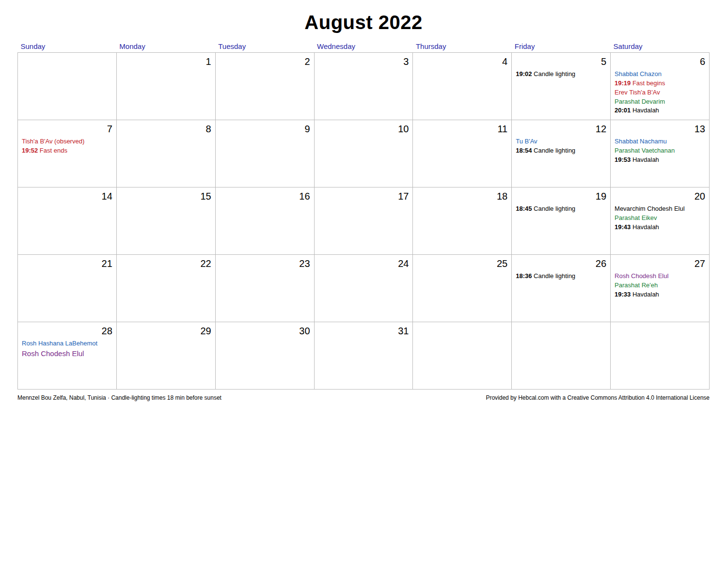August 2022
| Sunday | Monday | Tuesday | Wednesday | Thursday | Friday | Saturday |
| --- | --- | --- | --- | --- | --- | --- |
| | 1 | 2 | 3 | 4 | 5 19:02 Candle lighting | 6 Shabbat Chazon 19:19 Fast begins Erev Tish'a B'Av Parashat Devarim 20:01 Havdalah |
| 7 Tish'a B'Av (observed) 19:52 Fast ends | 8 | 9 | 10 | 11 | 12 Tu B'Av 18:54 Candle lighting | 13 Shabbat Nachamu Parashat Vaetchanan 19:53 Havdalah |
| 14 | 15 | 16 | 17 | 18 | 19 18:45 Candle lighting | 20 Mevarchim Chodesh Elul Parashat Eikev 19:43 Havdalah |
| 21 | 22 | 23 | 24 | 25 | 26 18:36 Candle lighting | 27 Rosh Chodesh Elul Parashat Re'eh 19:33 Havdalah |
| 28 Rosh Hashana LaBehemot Rosh Chodesh Elul | 29 | 30 | 31 | | | |
Mennzel Bou Zelfa, Nabul, Tunisia · Candle-lighting times 18 min before sunset
Provided by Hebcal.com with a Creative Commons Attribution 4.0 International License